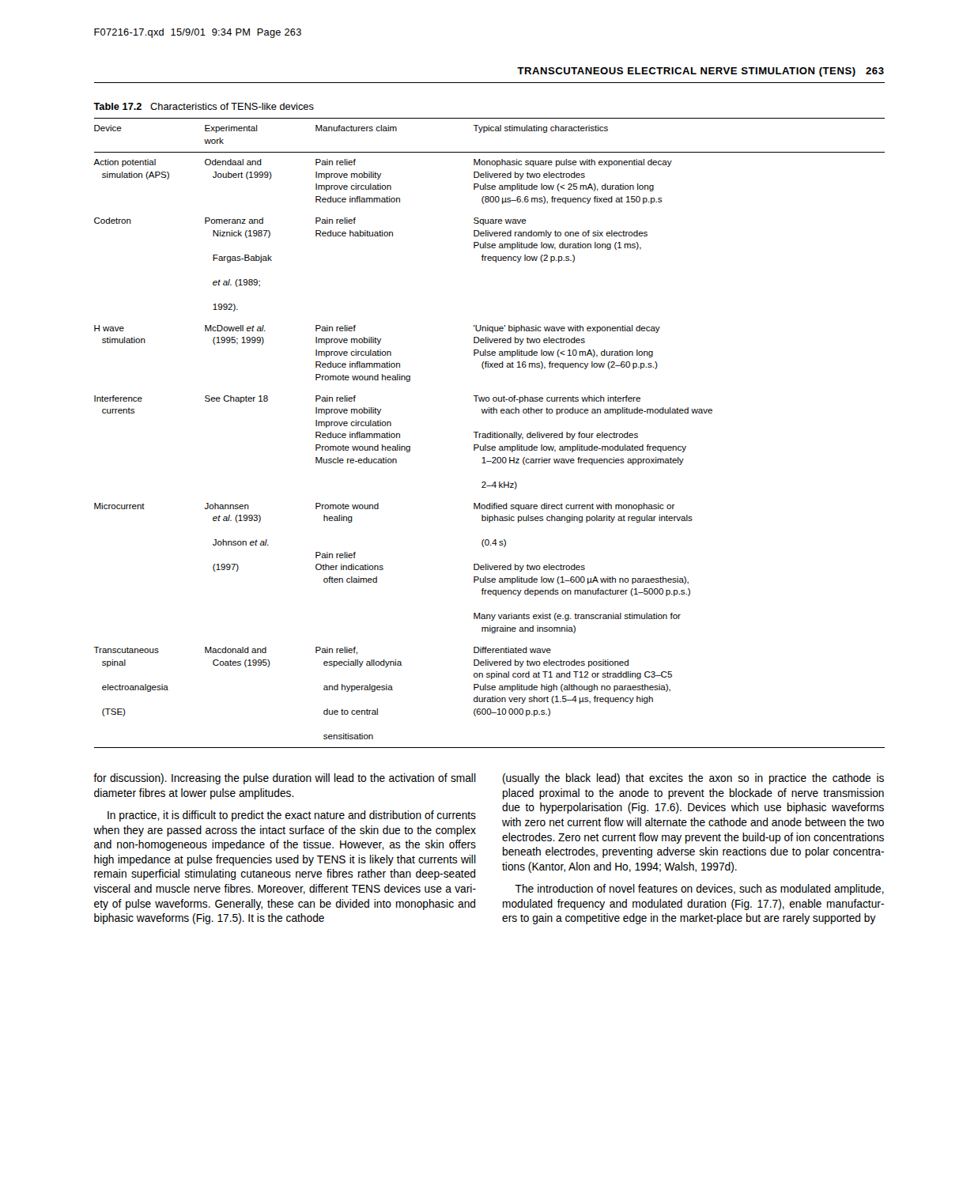F07216-17.qxd 15/9/01 9:34 PM Page 263
TRANSCUTANEOUS ELECTRICAL NERVE STIMULATION (TENS) 263
Table 17.2 Characteristics of TENS-like devices
| Device | Experimental work | Manufacturers claim | Typical stimulating characteristics |
| --- | --- | --- | --- |
| Action potential simulation (APS) | Odendaal and Joubert (1999) | Pain relief Improve mobility Improve circulation Reduce inflammation | Monophasic square pulse with exponential decay Delivered by two electrodes Pulse amplitude low (< 25 mA), duration long (800 µs–6.6 ms), frequency fixed at 150 p.p.s |
| Codetron | Pomeranz and Niznick (1987) Fargas-Babjak et al. (1989; 1992). | Pain relief Reduce habituation | Square wave Delivered randomly to one of six electrodes Pulse amplitude low, duration long (1 ms), frequency low (2 p.p.s.) |
| H wave stimulation | McDowell et al. (1995; 1999) | Pain relief Improve mobility Improve circulation Reduce inflammation Promote wound healing | 'Unique' biphasic wave with exponential decay Delivered by two electrodes Pulse amplitude low (< 10 mA), duration long (fixed at 16 ms), frequency low (2–60 p.p.s.) |
| Interference currents | See Chapter 18 | Pain relief Improve mobility Improve circulation Reduce inflammation Promote wound healing Muscle re-education | Two out-of-phase currents which interfere with each other to produce an amplitude-modulated wave Traditionally, delivered by four electrodes Pulse amplitude low, amplitude-modulated frequency 1–200 Hz (carrier wave frequencies approximately 2–4 kHz) |
| Microcurrent | Johannsen et al. (1993) Johnson et al. (1997) | Promote wound healing Pain relief Other indications often claimed | Modified square direct current with monophasic or biphasic pulses changing polarity at regular intervals (0.4 s) Delivered by two electrodes Pulse amplitude low (1–600 µA with no paraesthesia), frequency depends on manufacturer (1–5000 p.p.s.) Many variants exist (e.g. transcranial stimulation for migraine and insomnia) |
| Transcutaneous spinal electroanalgesia (TSE) | Macdonald and Coates (1995) | Pain relief, especially allodynia and hyperalgesia due to central sensitisation | Differentiated wave Delivered by two electrodes positioned on spinal cord at T1 and T12 or straddling C3–C5 Pulse amplitude high (although no paraesthesia), duration very short (1.5–4 µs, frequency high (600–10 000 p.p.s.) |
for discussion). Increasing the pulse duration will lead to the activation of small diameter fibres at lower pulse amplitudes.
In practice, it is difficult to predict the exact nature and distribution of currents when they are passed across the intact surface of the skin due to the complex and non-homogeneous impedance of the tissue. However, as the skin offers high impedance at pulse frequencies used by TENS it is likely that currents will remain superficial stimulating cutaneous nerve fibres rather than deep-seated visceral and muscle nerve fibres. Moreover, different TENS devices use a variety of pulse waveforms. Generally, these can be divided into monophasic and biphasic waveforms (Fig. 17.5). It is the cathode
(usually the black lead) that excites the axon so in practice the cathode is placed proximal to the anode to prevent the blockade of nerve transmission due to hyperpolarisation (Fig. 17.6). Devices which use biphasic waveforms with zero net current flow will alternate the cathode and anode between the two electrodes. Zero net current flow may prevent the build-up of ion concentrations beneath electrodes, preventing adverse skin reactions due to polar concentrations (Kantor, Alon and Ho, 1994; Walsh, 1997d).
The introduction of novel features on devices, such as modulated amplitude, modulated frequency and modulated duration (Fig. 17.7), enable manufacturers to gain a competitive edge in the market-place but are rarely supported by